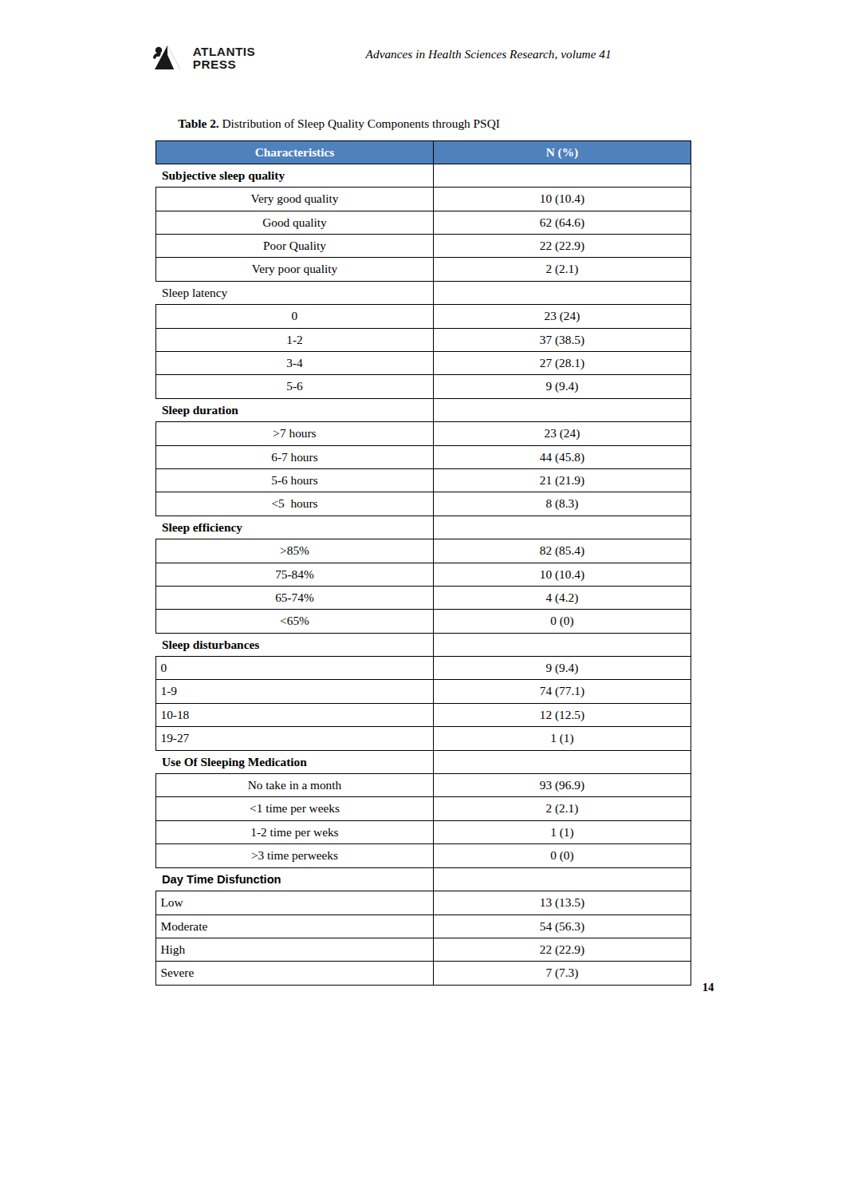ATLANTIS PRESS
Advances in Health Sciences Research, volume 41
Table 2. Distribution of Sleep Quality Components through PSQI
| Characteristics | N (%) |
| --- | --- |
| Subjective sleep quality | |
| Very good quality | 10 (10.4) |
| Good quality | 62 (64.6) |
| Poor Quality | 22 (22.9) |
| Very poor quality | 2 (2.1) |
| Sleep latency | |
| 0 | 23 (24) |
| 1-2 | 37 (38.5) |
| 3-4 | 27 (28.1) |
| 5-6 | 9 (9.4) |
| Sleep duration | |
| >7 hours | 23 (24) |
| 6-7 hours | 44 (45.8) |
| 5-6 hours | 21 (21.9) |
| <5 hours | 8 (8.3) |
| Sleep efficiency | |
| >85% | 82 (85.4) |
| 75-84% | 10 (10.4) |
| 65-74% | 4 (4.2) |
| <65% | 0 (0) |
| Sleep disturbances | |
| 0 | 9 (9.4) |
| 1-9 | 74 (77.1) |
| 10-18 | 12 (12.5) |
| 19-27 | 1 (1) |
| Use Of Sleeping Medication | |
| No take in a month | 93 (96.9) |
| <1 time per weeks | 2 (2.1) |
| 1-2 time per weks | 1 (1) |
| >3 time perweeks | 0 (0) |
| Day Time Disfunction | |
| Low | 13 (13.5) |
| Moderate | 54 (56.3) |
| High | 22 (22.9) |
| Severe | 7 (7.3) |
14